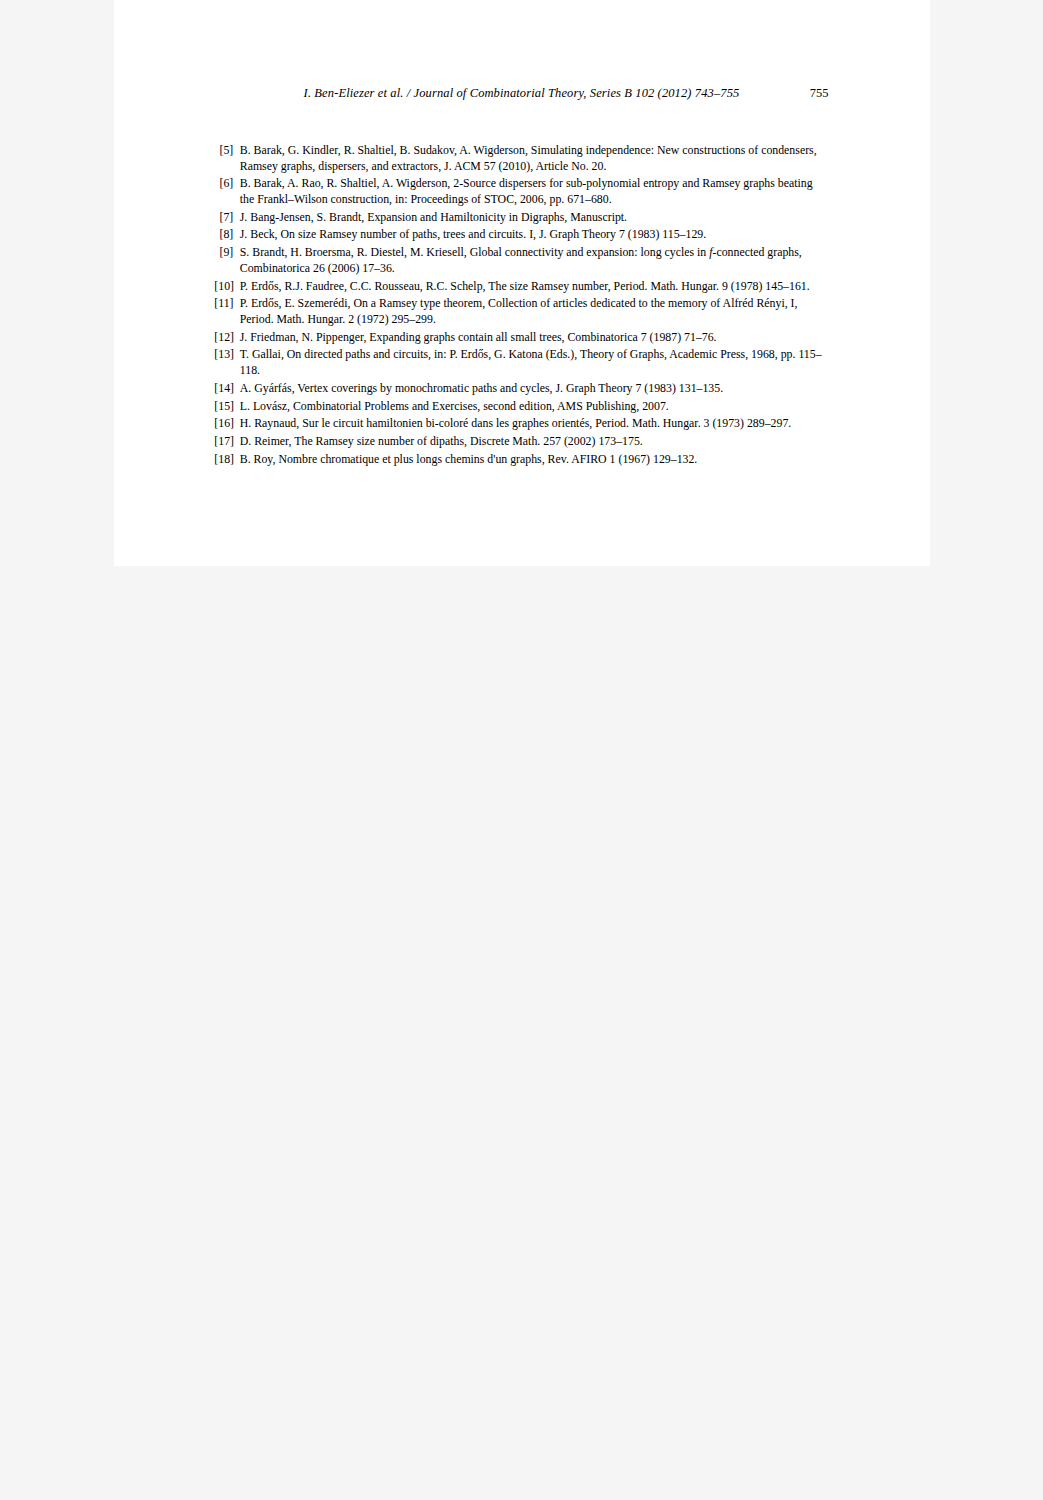I. Ben-Eliezer et al. / Journal of Combinatorial Theory, Series B 102 (2012) 743–755 755
[5] B. Barak, G. Kindler, R. Shaltiel, B. Sudakov, A. Wigderson, Simulating independence: New constructions of condensers, Ramsey graphs, dispersers, and extractors, J. ACM 57 (2010), Article No. 20.
[6] B. Barak, A. Rao, R. Shaltiel, A. Wigderson, 2-Source dispersers for sub-polynomial entropy and Ramsey graphs beating the Frankl–Wilson construction, in: Proceedings of STOC, 2006, pp. 671–680.
[7] J. Bang-Jensen, S. Brandt, Expansion and Hamiltonicity in Digraphs, Manuscript.
[8] J. Beck, On size Ramsey number of paths, trees and circuits. I, J. Graph Theory 7 (1983) 115–129.
[9] S. Brandt, H. Broersma, R. Diestel, M. Kriesell, Global connectivity and expansion: long cycles in f-connected graphs, Combinatorica 26 (2006) 17–36.
[10] P. Erdős, R.J. Faudree, C.C. Rousseau, R.C. Schelp, The size Ramsey number, Period. Math. Hungar. 9 (1978) 145–161.
[11] P. Erdős, E. Szemerédi, On a Ramsey type theorem, Collection of articles dedicated to the memory of Alfréd Rényi, I, Period. Math. Hungar. 2 (1972) 295–299.
[12] J. Friedman, N. Pippenger, Expanding graphs contain all small trees, Combinatorica 7 (1987) 71–76.
[13] T. Gallai, On directed paths and circuits, in: P. Erdős, G. Katona (Eds.), Theory of Graphs, Academic Press, 1968, pp. 115–118.
[14] A. Gyárfás, Vertex coverings by monochromatic paths and cycles, J. Graph Theory 7 (1983) 131–135.
[15] L. Lovász, Combinatorial Problems and Exercises, second edition, AMS Publishing, 2007.
[16] H. Raynaud, Sur le circuit hamiltonien bi-coloré dans les graphes orientés, Period. Math. Hungar. 3 (1973) 289–297.
[17] D. Reimer, The Ramsey size number of dipaths, Discrete Math. 257 (2002) 173–175.
[18] B. Roy, Nombre chromatique et plus longs chemins d'un graphs, Rev. AFIRO 1 (1967) 129–132.